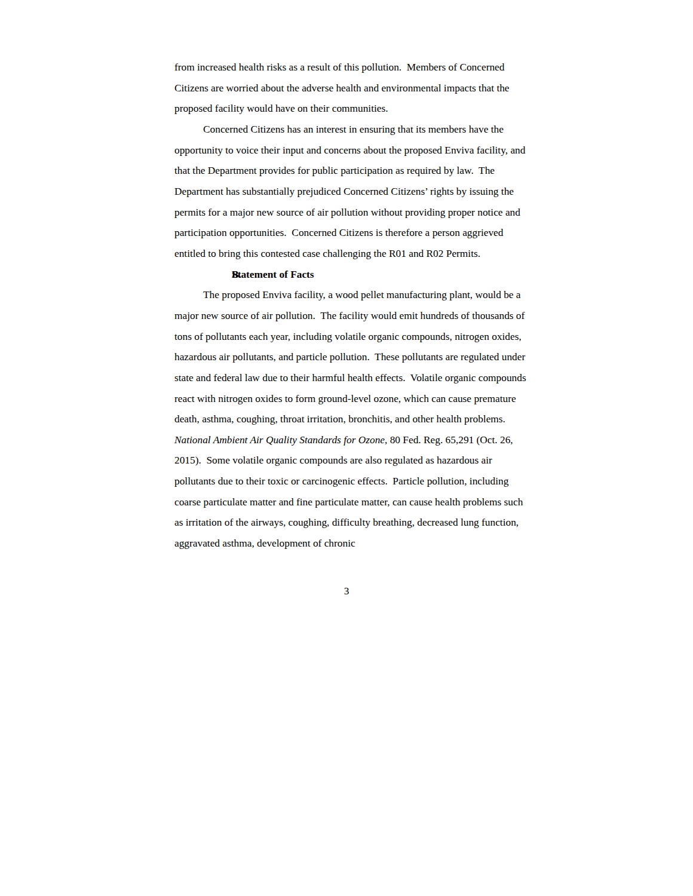from increased health risks as a result of this pollution. Members of Concerned Citizens are worried about the adverse health and environmental impacts that the proposed facility would have on their communities.
Concerned Citizens has an interest in ensuring that its members have the opportunity to voice their input and concerns about the proposed Enviva facility, and that the Department provides for public participation as required by law. The Department has substantially prejudiced Concerned Citizens’ rights by issuing the permits for a major new source of air pollution without providing proper notice and participation opportunities. Concerned Citizens is therefore a person aggrieved entitled to bring this contested case challenging the R01 and R02 Permits.
B. Statement of Facts
The proposed Enviva facility, a wood pellet manufacturing plant, would be a major new source of air pollution. The facility would emit hundreds of thousands of tons of pollutants each year, including volatile organic compounds, nitrogen oxides, hazardous air pollutants, and particle pollution. These pollutants are regulated under state and federal law due to their harmful health effects. Volatile organic compounds react with nitrogen oxides to form ground-level ozone, which can cause premature death, asthma, coughing, throat irritation, bronchitis, and other health problems. National Ambient Air Quality Standards for Ozone, 80 Fed. Reg. 65,291 (Oct. 26, 2015). Some volatile organic compounds are also regulated as hazardous air pollutants due to their toxic or carcinogenic effects. Particle pollution, including coarse particulate matter and fine particulate matter, can cause health problems such as irritation of the airways, coughing, difficulty breathing, decreased lung function, aggravated asthma, development of chronic
3